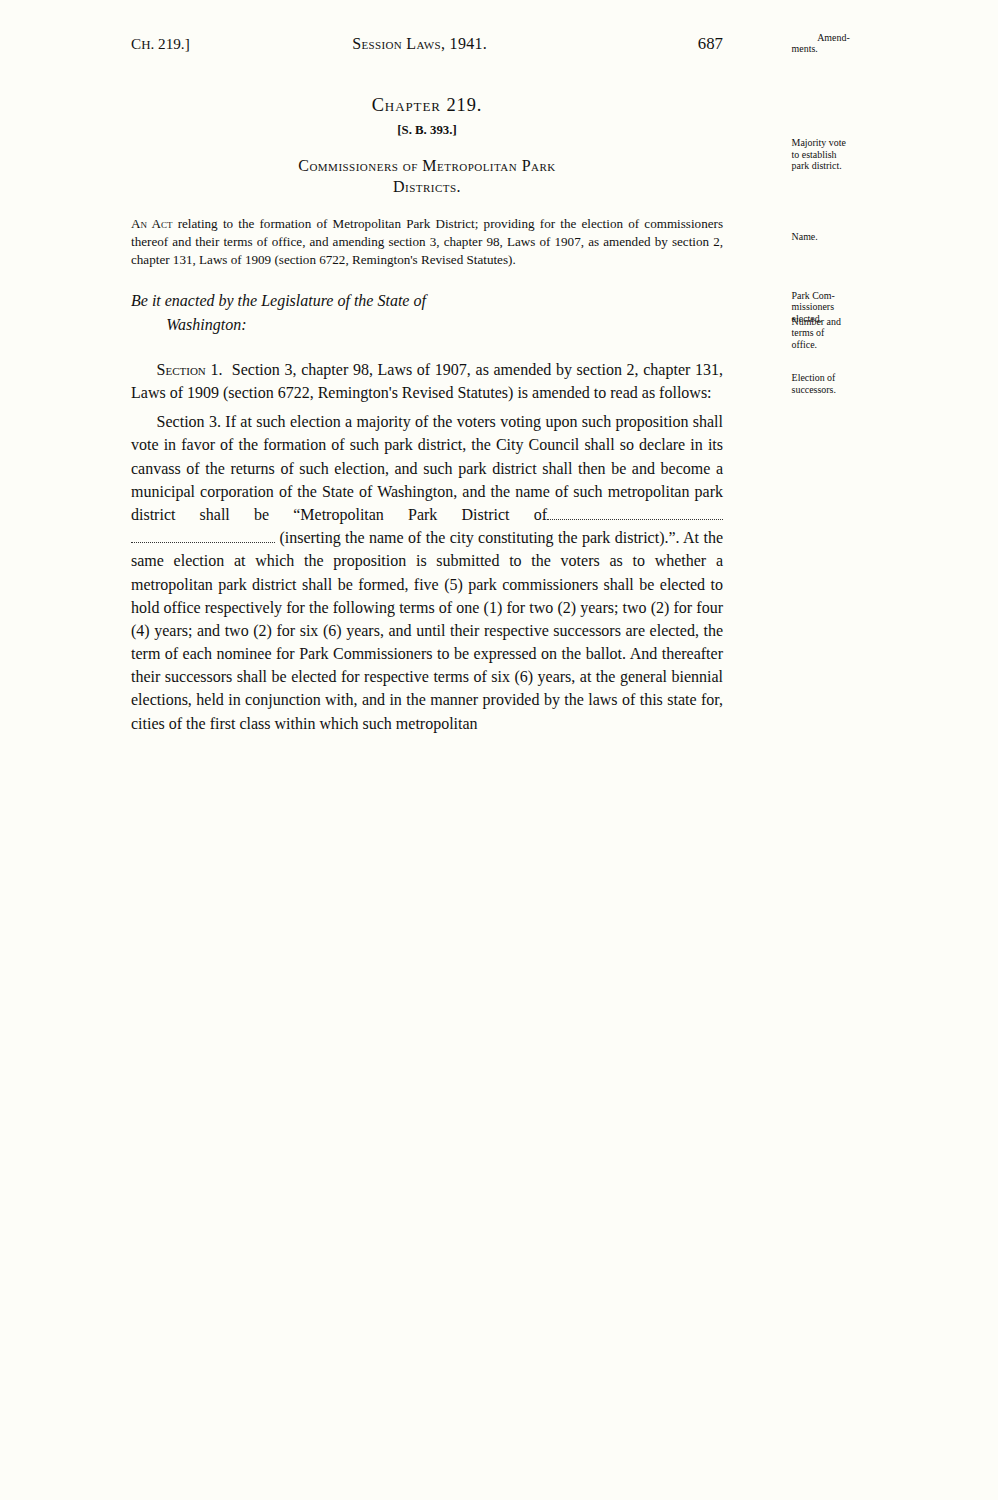CH. 219.] Session Laws, 1941. 687
Chapter 219.
[S. B. 393.]
Commissioners of Metropolitan Park
Districts.
An Act relating to the formation of Metropolitan Park District; providing for the election of commissioners thereof and their terms of office, and amending section 3, chapter 98, Laws of 1907, as amended by section 2, chapter 131, Laws of 1909 (section 6722, Remington's Revised Statutes).
Be it enacted by the Legislature of the State of Washington:
Amend­ments. Section 1. Section 3, chapter 98, Laws of 1907, as amended by section 2, chapter 131, Laws of 1909 (section 6722, Remington's Revised Statutes) is amended to read as follows:
Section 3. If at such election a majority of the voters voting upon such proposition shall vote in favor of the formation of such park district, the City Council shall so declare in its canvass of the returns of such election, and such park district shall then be and become a municipal corporation of the State of Washington, and the name of such metropolitan park district shall be “Metropolitan Park District of (inserting the name of the city constituting the park district).”. At the same election at which the proposition is submitted to the voters as to whether a metropolitan park district shall be formed, five (5) park commissioners shall be elected to hold office respectively for the following terms of one (1) for two (2) years; two (2) for four (4) years; and two (2) for six (6) years, and until their respective successors are elected, the term of each nominee for Park Commissioners to be expressed on the ballot. And thereafter their successors shall be elected for respective terms of six (6) years, at the general biennial elections, held in conjunction with, and in the manner provided by the laws of this state for, cities of the first class within which such metropolitan
Majority vote
to establish
park district. Name. Park Com­missioners
elected. Number and
terms of
office. Election of
successors.